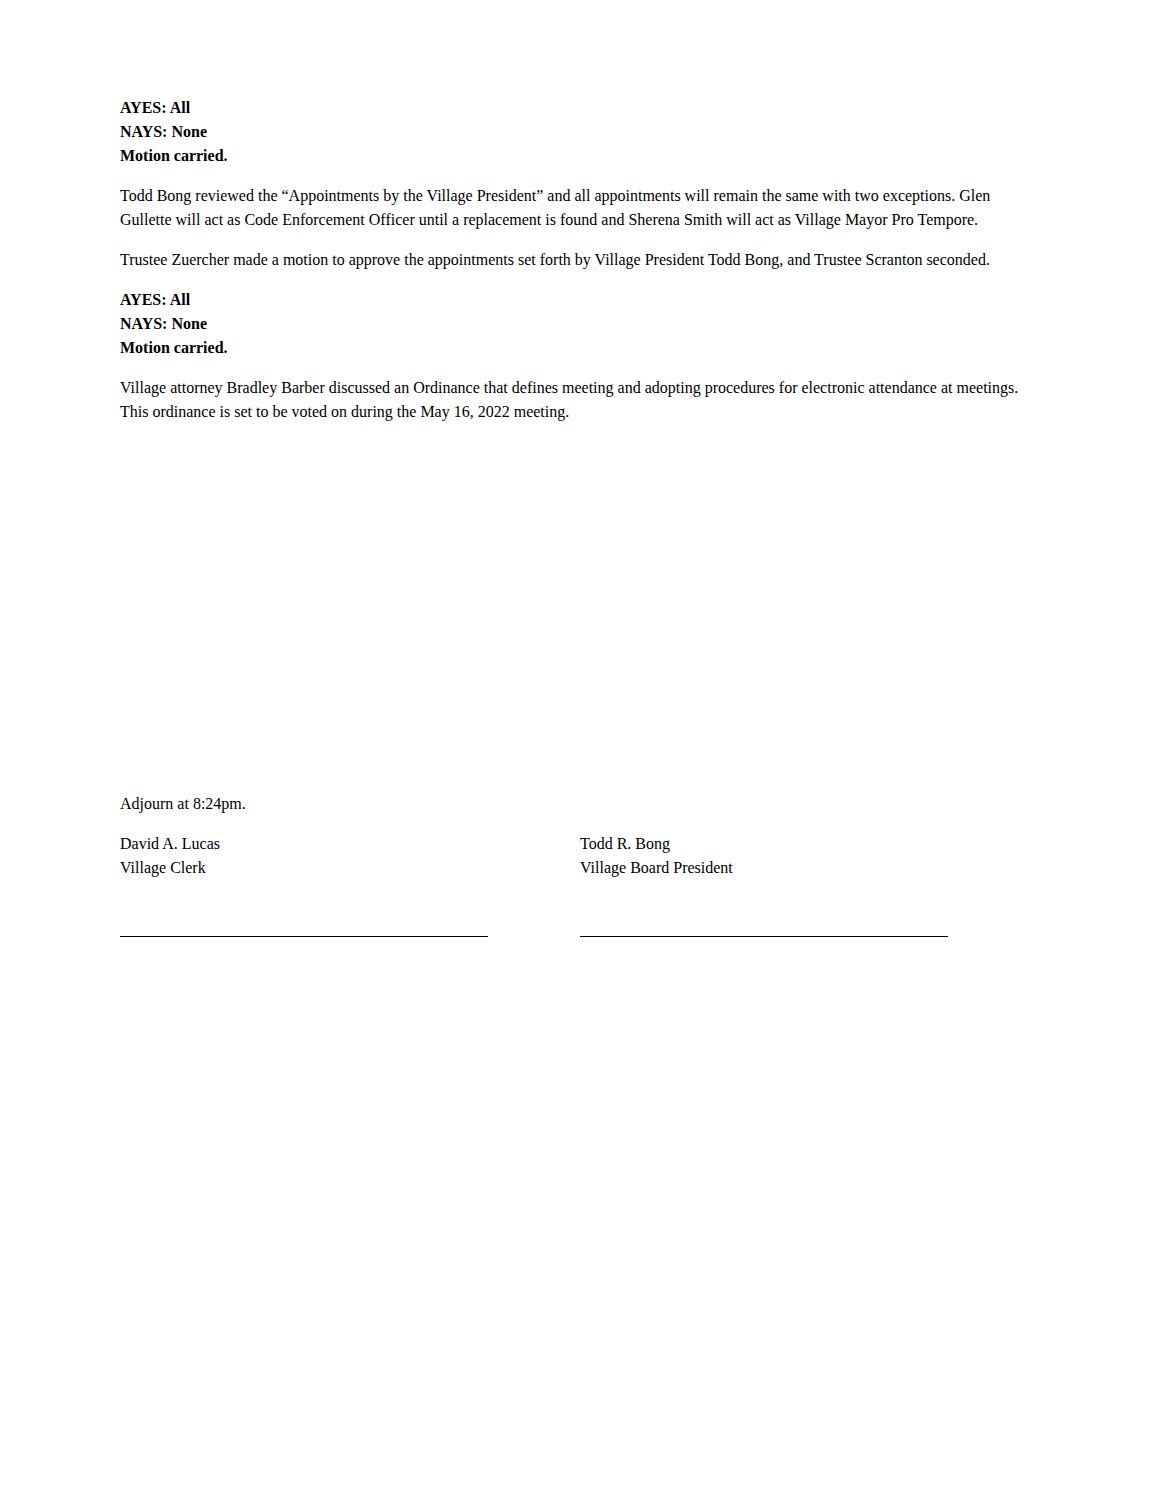AYES: All NAYS: None Motion carried.
Todd Bong reviewed the “Appointments by the Village President” and all appointments will remain the same with two exceptions. Glen Gullette will act as Code Enforcement Officer until a replacement is found and Sherena Smith will act as Village Mayor Pro Tempore.
Trustee Zuercher made a motion to approve the appointments set forth by Village President Todd Bong, and Trustee Scranton seconded.
AYES: All NAYS: None Motion carried.
Village attorney Bradley Barber discussed an Ordinance that defines meeting and adopting procedures for electronic attendance at meetings. This ordinance is set to be voted on during the May 16, 2022 meeting.
Adjourn at 8:24pm.
| David A. Lucas Village Clerk | Todd R. Bong Village Board President |